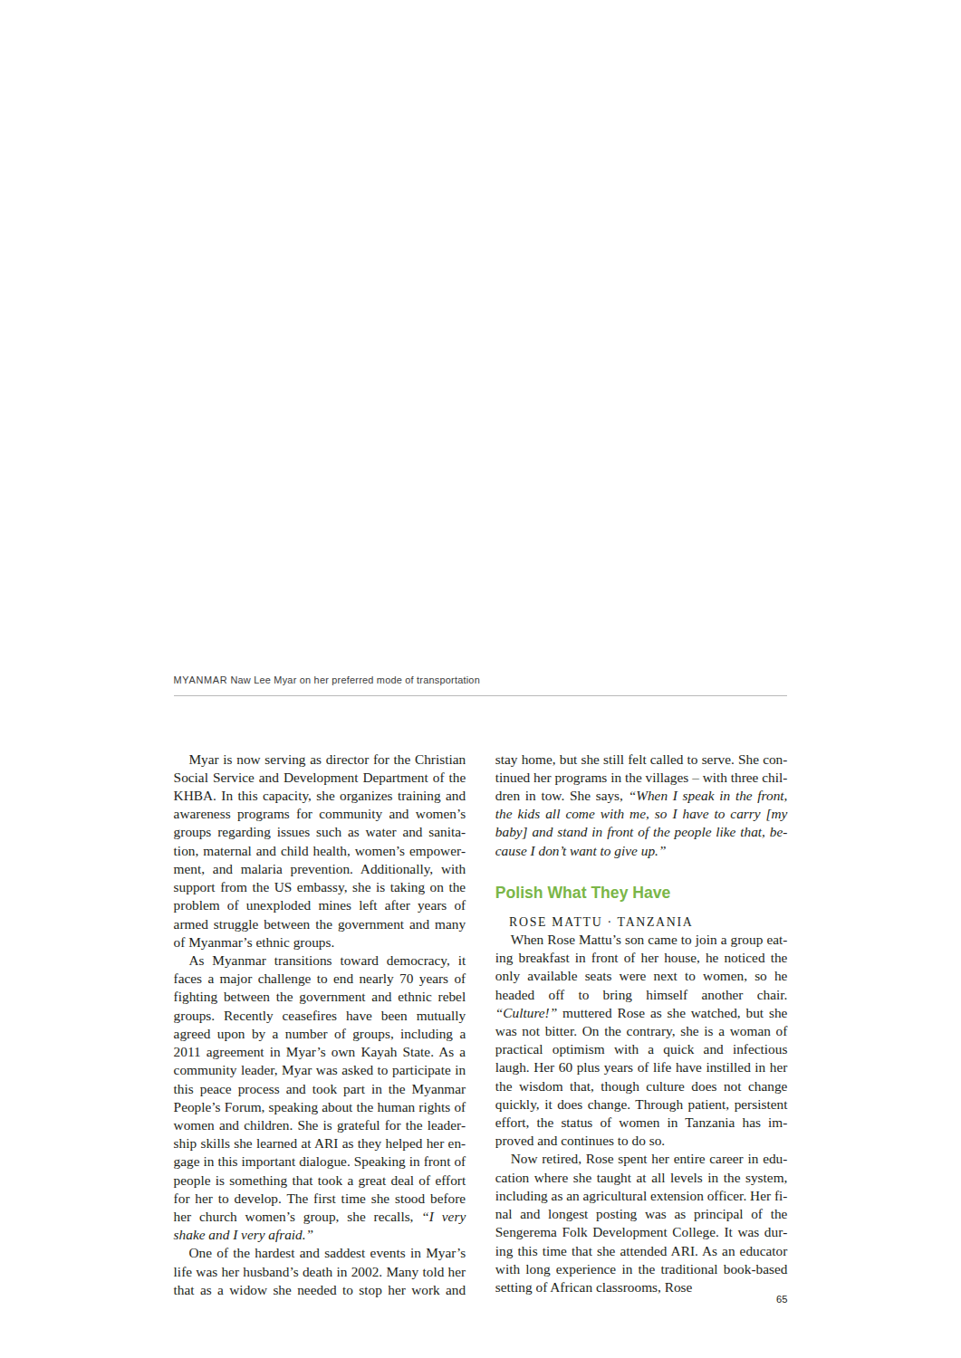MYANMAR Naw Lee Myar on her preferred mode of transportation
Myar is now serving as director for the Christian Social Service and Development Department of the KHBA. In this capacity, she organizes training and awareness programs for community and women’s groups regarding issues such as water and sanitation, maternal and child health, women’s empowerment, and malaria prevention. Additionally, with support from the US embassy, she is taking on the problem of unexploded mines left after years of armed struggle between the government and many of Myanmar’s ethnic groups.
As Myanmar transitions toward democracy, it faces a major challenge to end nearly 70 years of fighting between the government and ethnic rebel groups. Recently ceasefires have been mutually agreed upon by a number of groups, including a 2011 agreement in Myar’s own Kayah State. As a community leader, Myar was asked to participate in this peace process and took part in the Myanmar People’s Forum, speaking about the human rights of women and children. She is grateful for the leadership skills she learned at ARI as they helped her engage in this important dialogue. Speaking in front of people is something that took a great deal of effort for her to develop. The first time she stood before her church women’s group, she recalls, “I very shake and I very afraid.”
One of the hardest and saddest events in Myar’s life was her husband’s death in 2002. Many told her that as a widow she needed to stop her work and stay home, but she still felt called to serve. She continued her programs in the villages – with three children in tow. She says, “When I speak in the front, the kids all come with me, so I have to carry [my baby] and stand in front of the people like that, because I don’t want to give up.”
Polish What They Have
ROSE MATTU · TANZANIA
When Rose Mattu’s son came to join a group eating breakfast in front of her house, he noticed the only available seats were next to women, so he headed off to bring himself another chair. “Culture!” muttered Rose as she watched, but she was not bitter. On the contrary, she is a woman of practical optimism with a quick and infectious laugh. Her 60 plus years of life have instilled in her the wisdom that, though culture does not change quickly, it does change. Through patient, persistent effort, the status of women in Tanzania has improved and continues to do so.
Now retired, Rose spent her entire career in education where she taught at all levels in the system, including as an agricultural extension officer. Her final and longest posting was as principal of the Sengerema Folk Development College. It was during this time that she attended ARI. As an educator with long experience in the traditional book-based setting of African classrooms, Rose
65